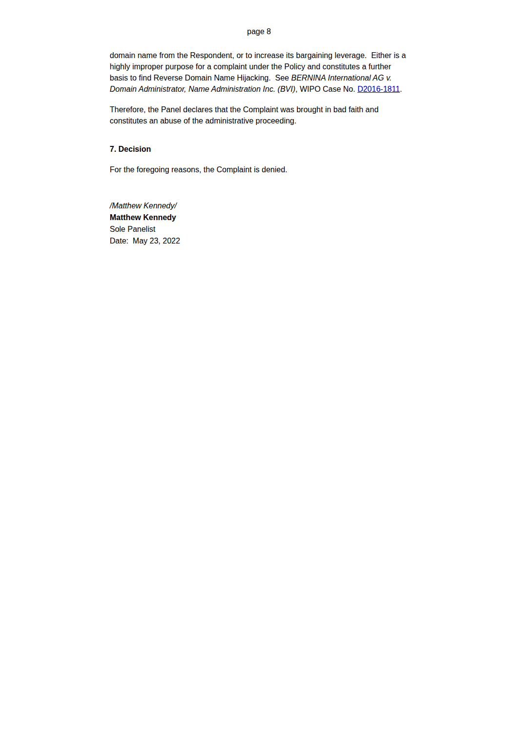page 8
domain name from the Respondent, or to increase its bargaining leverage. Either is a highly improper purpose for a complaint under the Policy and constitutes a further basis to find Reverse Domain Name Hijacking. See BERNINA International AG v. Domain Administrator, Name Administration Inc. (BVI), WIPO Case No. D2016-1811.
Therefore, the Panel declares that the Complaint was brought in bad faith and constitutes an abuse of the administrative proceeding.
7. Decision
For the foregoing reasons, the Complaint is denied.
/Matthew Kennedy/
Matthew Kennedy
Sole Panelist
Date: May 23, 2022